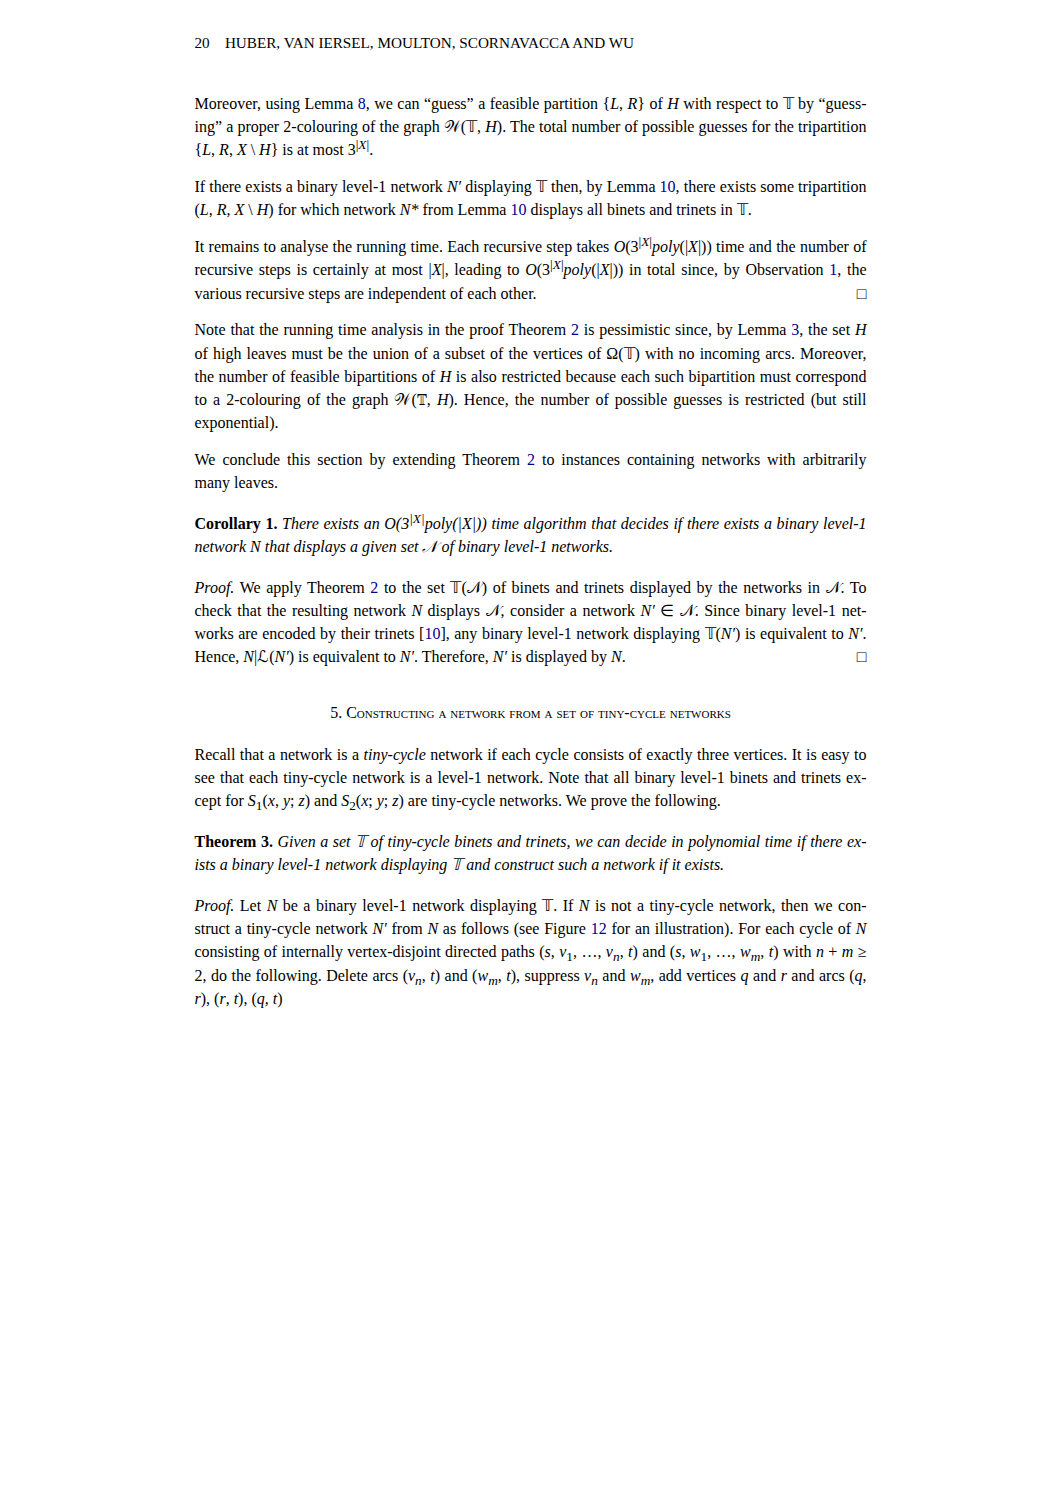20 HUBER, VAN IERSEL, MOULTON, SCORNAVACCA AND WU
Moreover, using Lemma 8, we can “guess” a feasible partition {L, R} of H with respect to 𝕋 by “guessing” a proper 2-colouring of the graph 𝒲(𝕋, H). The total number of possible guesses for the tripartition {L, R, X \ H} is at most 3|X|.
If there exists a binary level-1 network N′ displaying 𝕋 then, by Lemma 10, there exists some tripartition (L, R, X \ H) for which network N* from Lemma 10 displays all binets and trinets in 𝕋.
It remains to analyse the running time. Each recursive step takes O(3|X|poly(|X|)) time and the number of recursive steps is certainly at most |X|, leading to O(3|X|poly(|X|)) in total since, by Observation 1, the various recursive steps are independent of each other. □
Note that the running time analysis in the proof Theorem 2 is pessimistic since, by Lemma 3, the set H of high leaves must be the union of a subset of the vertices of Ω(𝕋) with no incoming arcs. Moreover, the number of feasible bipartitions of H is also restricted because each such bipartition must correspond to a 2-colouring of the graph 𝒲(𝕋, H). Hence, the number of possible guesses is restricted (but still exponential).
We conclude this section by extending Theorem 2 to instances containing networks with arbitrarily many leaves.
Corollary 1. There exists an O(3|X|poly(|X|)) time algorithm that decides if there exists a binary level-1 network N that displays a given set 𝒩 of binary level-1 networks.
Proof. We apply Theorem 2 to the set 𝕋(𝒩) of binets and trinets displayed by the networks in 𝒩. To check that the resulting network N displays 𝒩, consider a network N′ ∈ 𝒩. Since binary level-1 networks are encoded by their trinets [10], any binary level-1 network displaying 𝕋(N′) is equivalent to N′. Hence, N|ℒ(N′) is equivalent to N′. Therefore, N′ is displayed by N. □
5. Constructing a network from a set of tiny-cycle networks
Recall that a network is a tiny-cycle network if each cycle consists of exactly three vertices. It is easy to see that each tiny-cycle network is a level-1 network. Note that all binary level-1 binets and trinets except for S1(x, y; z) and S2(x; y; z) are tiny-cycle networks. We prove the following.
Theorem 3. Given a set 𝕋 of tiny-cycle binets and trinets, we can decide in polynomial time if there exists a binary level-1 network displaying 𝕋 and construct such a network if it exists.
Proof. Let N be a binary level-1 network displaying 𝕋. If N is not a tiny-cycle network, then we construct a tiny-cycle network N′ from N as follows (see Figure 12 for an illustration). For each cycle of N consisting of internally vertex-disjoint directed paths (s, v1, …, vn, t) and (s, w1, …, wm, t) with n + m ≥ 2, do the following. Delete arcs (vn, t) and (wm, t), suppress vn and wm, add vertices q and r and arcs (q, r), (r, t), (q, t)